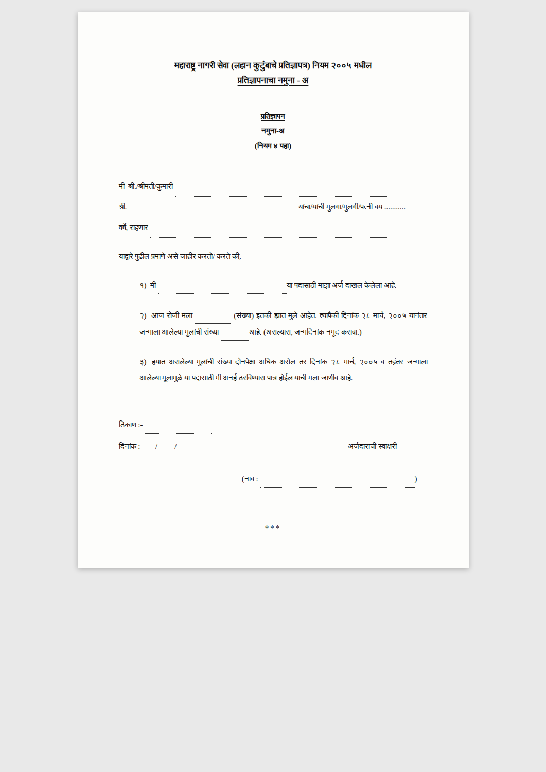महाराष्ट्र नागरी सेवा (लहान कुटुंबाचे प्रतिज्ञापत्र) नियम २००५ मधील प्रतिज्ञापनाचा नमुना - अ
प्रतिज्ञापन
नमुना-अ
(नियम ४ पहा)
मी श्री./श्रीमती/कुमारी
श्री. यांचा/यांची मुलगा/मुलगी/पत्नी वय ...........
वर्षे, राहणार
याद्वारे पुढील प्रमाणे असे जाहीर करतो/ करते की,
१) मी या पदासाठी माझा अर्ज दाखल केलेला आहे.
२) आज रोजी मला (संख्या) इतकी ह्यात मुले आहेत. त्यापैकी दिनांक २८ मार्च, २००५ यानंतर जन्माला आलेल्या मुलांची संख्या आहे. (असल्यास, जन्मदिनांक नमूद करावा.)
३) हयात असलेल्या मुलांची संख्या दोनपेक्षा अधिक असेल तर दिनांक २८ मार्च, २००५ व तद्नंतर जन्माला आलेल्या मूलामुळे या पदासाठी मी अनर्ह ठरविण्यास पात्र होईल याची मला जाणीव आहे.
ठिकाण :-
दिनांक : / /
अर्जदाराची स्वाक्षरी
(नाव : )
***